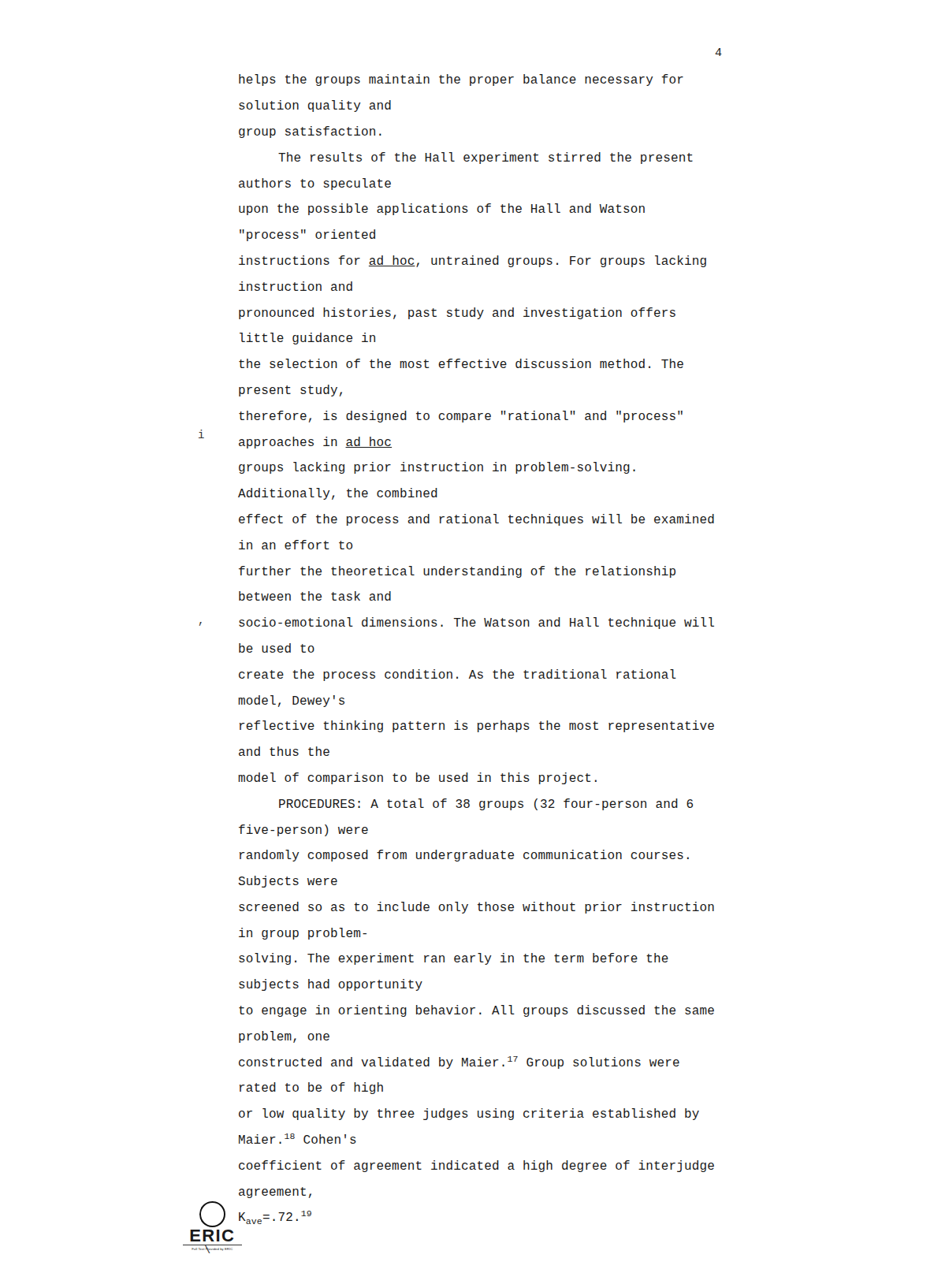4
helps the groups maintain the proper balance necessary for solution quality and
group satisfaction.
The results of the Hall experiment stirred the present authors to speculate
upon the possible applications of the Hall and Watson "process" oriented
instructions for ad hoc, untrained groups. For groups lacking instruction and
pronounced histories, past study and investigation offers little guidance in
the selection of the most effective discussion method. The present study,
therefore, is designed to compare "rational" and "process" approaches in ad hoc
groups lacking prior instruction in problem-solving. Additionally, the combined
effect of the process and rational techniques will be examined in an effort to
further the theoretical understanding of the relationship between the task and
socio-emotional dimensions. The Watson and Hall technique will be used to
create the process condition. As the traditional rational model, Dewey's
reflective thinking pattern is perhaps the most representative and thus the
model of comparison to be used in this project.
PROCEDURES: A total of 38 groups (32 four-person and 6 five-person) were
randomly composed from undergraduate communication courses. Subjects were
screened so as to include only those without prior instruction in group problem-
solving. The experiment ran early in the term before the subjects had opportunity
to engage in orienting behavior. All groups discussed the same problem, one
constructed and validated by Maier.17 Group solutions were rated to be of high
or low quality by three judges using criteria established by Maier.18 Cohen's
coefficient of agreement indicated a high degree of interjudge agreement,
Kave=.72.19
i
,
\
ERIC
Full Text Provided by ERIC